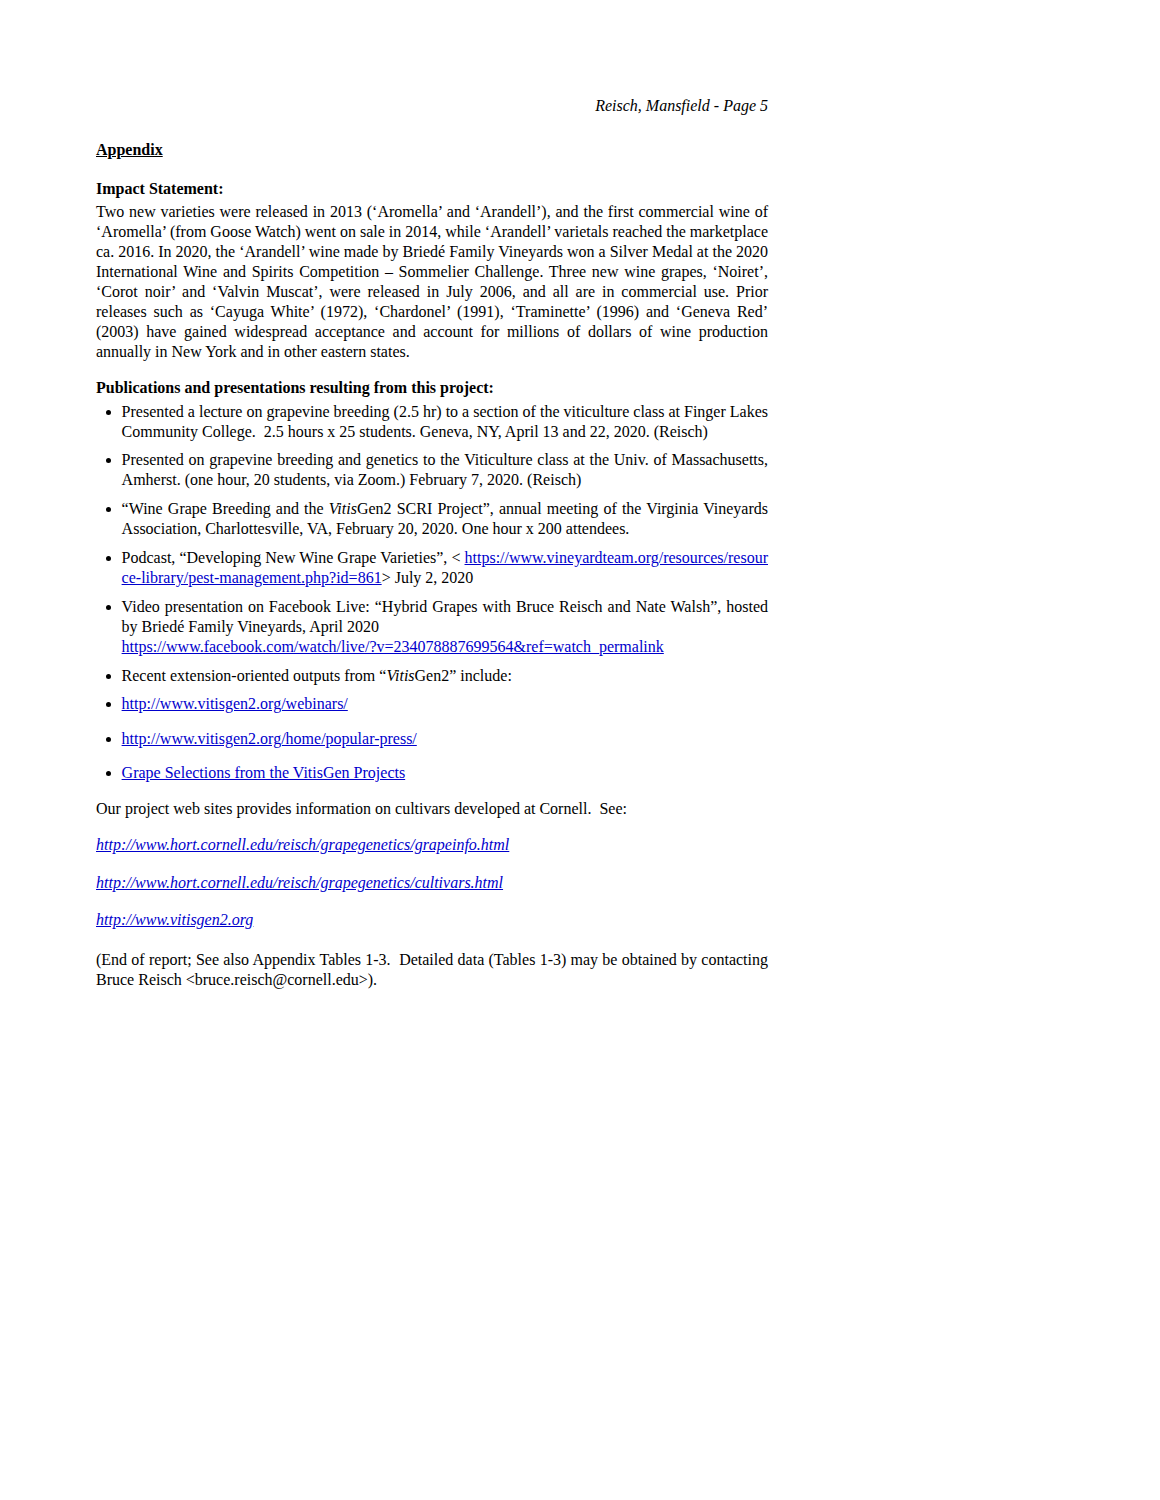Reisch, Mansfield - Page 5
Appendix
Impact Statement:
Two new varieties were released in 2013 (‘Aromella’ and ‘Arandell’), and the first commercial wine of ‘Aromella’ (from Goose Watch) went on sale in 2014, while ‘Arandell’ varietals reached the marketplace ca. 2016. In 2020, the ‘Arandell’ wine made by Briedé Family Vineyards won a Silver Medal at the 2020 International Wine and Spirits Competition – Sommelier Challenge. Three new wine grapes, ‘Noiret’, ‘Corot noir’ and ‘Valvin Muscat’, were released in July 2006, and all are in commercial use. Prior releases such as ‘Cayuga White’ (1972), ‘Chardonel’ (1991), ‘Traminette’ (1996) and ‘Geneva Red’ (2003) have gained widespread acceptance and account for millions of dollars of wine production annually in New York and in other eastern states.
Publications and presentations resulting from this project:
Presented a lecture on grapevine breeding (2.5 hr) to a section of the viticulture class at Finger Lakes Community College. 2.5 hours x 25 students. Geneva, NY, April 13 and 22, 2020. (Reisch)
Presented on grapevine breeding and genetics to the Viticulture class at the Univ. of Massachusetts, Amherst. (one hour, 20 students, via Zoom.) February 7, 2020. (Reisch)
“Wine Grape Breeding and the Vitis Gen2 SCRI Project”, annual meeting of the Virginia Vineyards Association, Charlottesville, VA, February 20, 2020. One hour x 200 attendees.
Podcast, “Developing New Wine Grape Varieties”, < https://www.vineyardteam.org/resources/resource-library/pest-management.php?id=861> July 2, 2020
Video presentation on Facebook Live: “Hybrid Grapes with Bruce Reisch and Nate Walsh”, hosted by Briedé Family Vineyards, April 2020
https://www.facebook.com/watch/live/?v=234078887699564&ref=watch_permalink
Recent extension-oriented outputs from “Vitis Gen2” include:
http://www.vitisgen2.org/webinars/
http://www.vitisgen2.org/home/popular-press/
Grape Selections from the VitisGen Projects
Our project web sites provides information on cultivars developed at Cornell. See:
http://www.hort.cornell.edu/reisch/grapegenetics/grapeinfo.html
http://www.hort.cornell.edu/reisch/grapegenetics/cultivars.html
http://www.vitisgen2.org
(End of report; See also Appendix Tables 1-3. Detailed data (Tables 1-3) may be obtained by contacting Bruce Reisch <bruce.reisch@cornell.edu>).